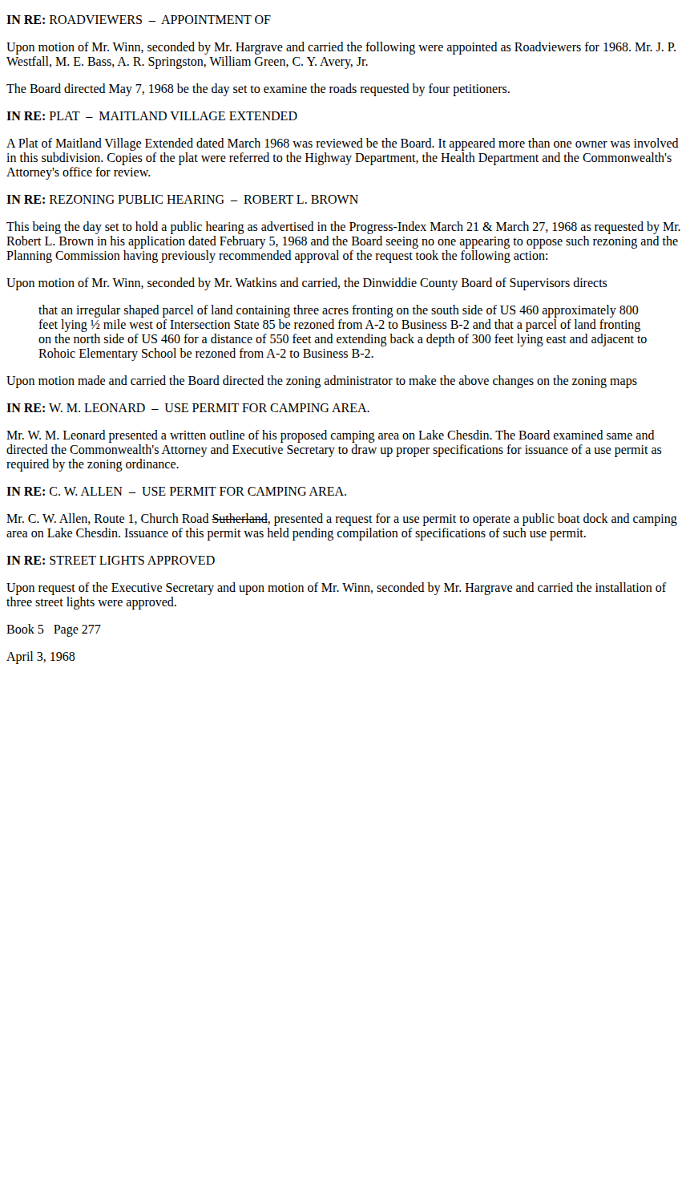IN RE: ROADVIEWERS – APPOINTMENT OF
Upon motion of Mr. Winn, seconded by Mr. Hargrave and carried the following were appointed as Roadviewers for 1968. Mr. J. P. Westfall, M. E. Bass, A. R. Springston, William Green, C. Y. Avery, Jr.
The Board directed May 7, 1968 be the day set to examine the roads requested by four petitioners.
IN RE: PLAT – MAITLAND VILLAGE EXTENDED
A Plat of Maitland Village Extended dated March 1968 was reviewed be the Board. It appeared more than one owner was involved in this subdivision. Copies of the plat were referred to the Highway Department, the Health Department and the Commonwealth's Attorney's office for review.
IN RE: REZONING PUBLIC HEARING – ROBERT L. BROWN
This being the day set to hold a public hearing as advertised in the Progress-Index March 21 & March 27, 1968 as requested by Mr. Robert L. Brown in his application dated February 5, 1968 and the Board seeing no one appearing to oppose such rezoning and the Planning Commission having previously recommended approval of the request took the following action:
Upon motion of Mr. Winn, seconded by Mr. Watkins and carried, the Dinwiddie County Board of Supervisors directs
that an irregular shaped parcel of land containing three acres fronting on the south side of US 460 approximately 800 feet lying ½ mile west of Intersection State 85 be rezoned from A-2 to Business B-2 and that a parcel of land fronting on the north side of US 460 for a distance of 550 feet and extending back a depth of 300 feet lying east and adjacent to Rohoic Elementary School be rezoned from A-2 to Business B-2.
Upon motion made and carried the Board directed the zoning administrator to make the above changes on the zoning maps
IN RE: W. M. LEONARD – USE PERMIT FOR CAMPING AREA.
Mr. W. M. Leonard presented a written outline of his proposed camping area on Lake Chesdin. The Board examined same and directed the Commonwealth's Attorney and Executive Secretary to draw up proper specifications for issuance of a use permit as required by the zoning ordinance.
IN RE: C. W. ALLEN – USE PERMIT FOR CAMPING AREA.
Mr. C. W. Allen, Route 1, Church Road Sutherland, presented a request for a use permit to operate a public boat dock and camping area on Lake Chesdin. Issuance of this permit was held pending compilation of specifications of such use permit.
IN RE: STREET LIGHTS APPROVED
Upon request of the Executive Secretary and upon motion of Mr. Winn, seconded by Mr. Hargrave and carried the installation of three street lights were approved.
Book 5 Page 277
April 3, 1968